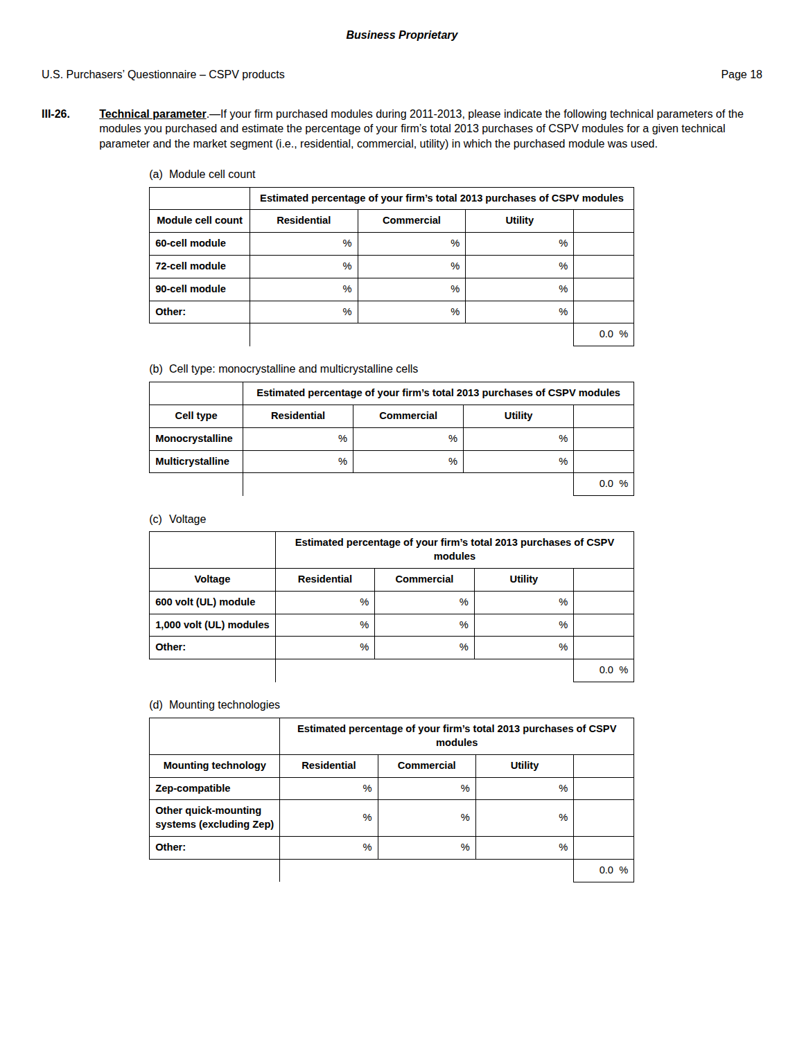Business Proprietary
U.S. Purchasers’ Questionnaire – CSPV products
Page 18
III-26.
Technical parameter.—If your firm purchased modules during 2011-2013, please indicate the following technical parameters of the modules you purchased and estimate the percentage of your firm’s total 2013 purchases of CSPV modules for a given technical parameter and the market segment (i.e., residential, commercial, utility) in which the purchased module was used.
(a) Module cell count
| | Estimated percentage of your firm’s total 2013 purchases of CSPV modules |
| --- | --- |
| Module cell count | Residential | Commercial | Utility | |
| 60-cell module | % | % | % | |
| 72-cell module | % | % | % | |
| 90-cell module | % | % | % | |
| Other: | % | % | % | |
| | | | | 0.0 % |
(b) Cell type: monocrystalline and multicrystalline cells
| | Estimated percentage of your firm’s total 2013 purchases of CSPV modules |
| --- | --- |
| Cell type | Residential | Commercial | Utility | |
| Monocrystalline | % | % | % | |
| Multicrystalline | % | % | % | |
| | | | | 0.0 % |
(c) Voltage
| | Estimated percentage of your firm’s total 2013 purchases of CSPV modules |
| --- | --- |
| Voltage | Residential | Commercial | Utility | |
| 600 volt (UL) module | % | % | % | |
| 1,000 volt (UL) modules | % | % | % | |
| Other: | % | % | % | |
| | | | | 0.0 % |
(d) Mounting technologies
| | Estimated percentage of your firm’s total 2013 purchases of CSPV modules |
| --- | --- |
| Mounting technology | Residential | Commercial | Utility | |
| Zep-compatible | % | % | % | |
| Other quick-mounting systems (excluding Zep) | % | % | % | |
| Other: | % | % | % | |
| | | | | 0.0 % |